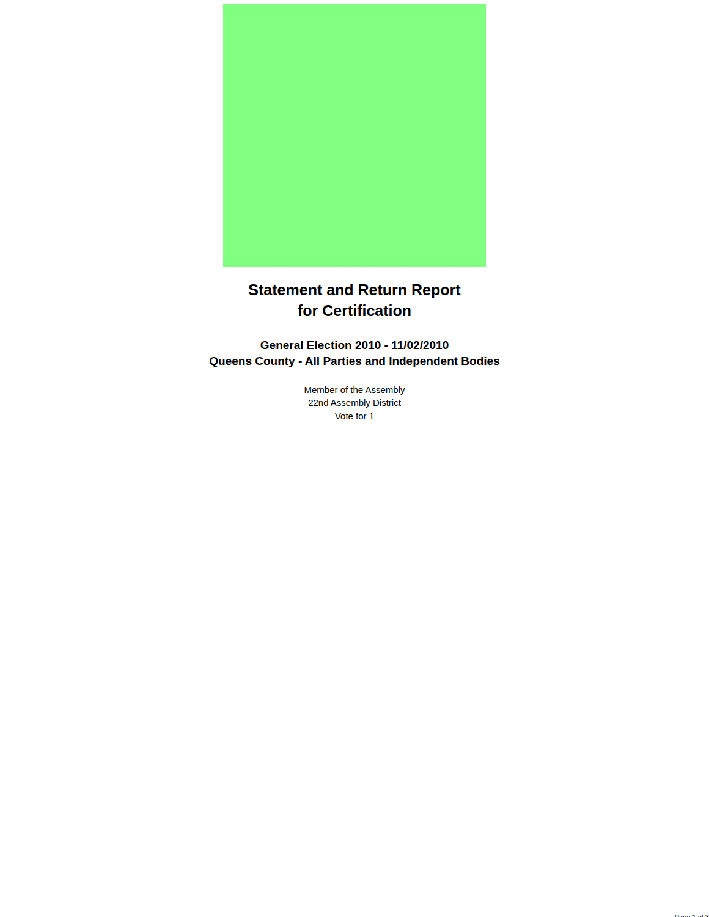Statement and Return Report
for Certification
General Election 2010 - 11/02/2010
Queens County - All Parties and Independent Bodies
Member of the Assembly
22nd Assembly District
Vote for 1
Page 1 of 3